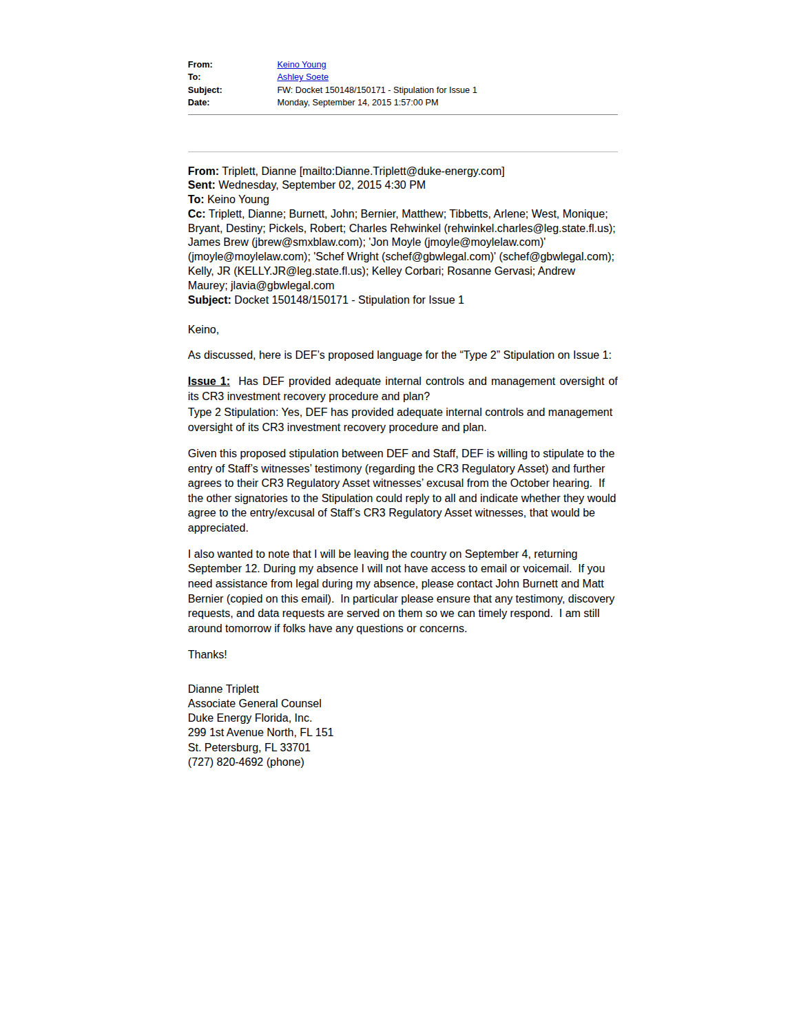| From: | Keino Young |
| To: | Ashley Soete |
| Subject: | FW: Docket 150148/150171 - Stipulation for Issue 1 |
| Date: | Monday, September 14, 2015 1:57:00 PM |
From: Triplett, Dianne [mailto:Dianne.Triplett@duke-energy.com]
Sent: Wednesday, September 02, 2015 4:30 PM
To: Keino Young
Cc: Triplett, Dianne; Burnett, John; Bernier, Matthew; Tibbetts, Arlene; West, Monique; Bryant, Destiny; Pickels, Robert; Charles Rehwinkel (rehwinkel.charles@leg.state.fl.us); James Brew (jbrew@smxblaw.com); 'Jon Moyle (jmoyle@moylelaw.com)' (jmoyle@moylelaw.com); 'Schef Wright (schef@gbwlegal.com)' (schef@gbwlegal.com); Kelly, JR (KELLY.JR@leg.state.fl.us); Kelley Corbari; Rosanne Gervasi; Andrew Maurey; jlavia@gbwlegal.com
Subject: Docket 150148/150171 - Stipulation for Issue 1
Keino,
As discussed, here is DEF’s proposed language for the “Type 2” Stipulation on Issue 1:
Issue 1: Has DEF provided adequate internal controls and management oversight of its CR3 investment recovery procedure and plan?
Type 2 Stipulation: Yes, DEF has provided adequate internal controls and management oversight of its CR3 investment recovery procedure and plan.
Given this proposed stipulation between DEF and Staff, DEF is willing to stipulate to the entry of Staff’s witnesses’ testimony (regarding the CR3 Regulatory Asset) and further agrees to their CR3 Regulatory Asset witnesses’ excusal from the October hearing. If the other signatories to the Stipulation could reply to all and indicate whether they would agree to the entry/excusal of Staff’s CR3 Regulatory Asset witnesses, that would be appreciated.
I also wanted to note that I will be leaving the country on September 4, returning September 12. During my absence I will not have access to email or voicemail. If you need assistance from legal during my absence, please contact John Burnett and Matt Bernier (copied on this email). In particular please ensure that any testimony, discovery requests, and data requests are served on them so we can timely respond. I am still around tomorrow if folks have any questions or concerns.
Thanks!
Dianne Triplett
Associate General Counsel
Duke Energy Florida, Inc.
299 1st Avenue North, FL 151
St. Petersburg, FL 33701
(727) 820-4692 (phone)